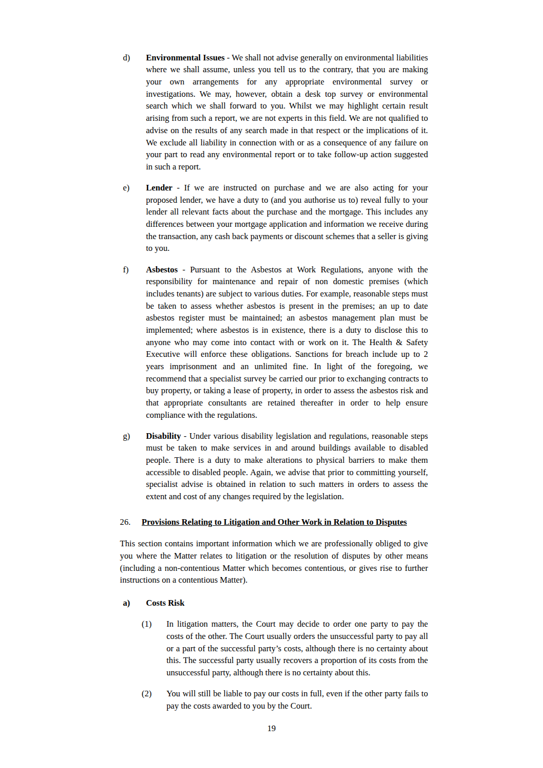d)
Environmental Issues - We shall not advise generally on environmental liabilities where we shall assume, unless you tell us to the contrary, that you are making your own arrangements for any appropriate environmental survey or investigations. We may, however, obtain a desk top survey or environmental search which we shall forward to you. Whilst we may highlight certain result arising from such a report, we are not experts in this field. We are not qualified to advise on the results of any search made in that respect or the implications of it. We exclude all liability in connection with or as a consequence of any failure on your part to read any environmental report or to take follow-up action suggested in such a report.
e)
Lender - If we are instructed on purchase and we are also acting for your proposed lender, we have a duty to (and you authorise us to) reveal fully to your lender all relevant facts about the purchase and the mortgage. This includes any differences between your mortgage application and information we receive during the transaction, any cash back payments or discount schemes that a seller is giving to you.
f)
Asbestos - Pursuant to the Asbestos at Work Regulations, anyone with the responsibility for maintenance and repair of non domestic premises (which includes tenants) are subject to various duties. For example, reasonable steps must be taken to assess whether asbestos is present in the premises; an up to date asbestos register must be maintained; an asbestos management plan must be implemented; where asbestos is in existence, there is a duty to disclose this to anyone who may come into contact with or work on it. The Health & Safety Executive will enforce these obligations. Sanctions for breach include up to 2 years imprisonment and an unlimited fine. In light of the foregoing, we recommend that a specialist survey be carried our prior to exchanging contracts to buy property, or taking a lease of property, in order to assess the asbestos risk and that appropriate consultants are retained thereafter in order to help ensure compliance with the regulations.
g)
Disability - Under various disability legislation and regulations, reasonable steps must be taken to make services in and around buildings available to disabled people. There is a duty to make alterations to physical barriers to make them accessible to disabled people. Again, we advise that prior to committing yourself, specialist advise is obtained in relation to such matters in orders to assess the extent and cost of any changes required by the legislation.
26.
Provisions Relating to Litigation and Other Work in Relation to Disputes
This section contains important information which we are professionally obliged to give you where the Matter relates to litigation or the resolution of disputes by other means (including a non-contentious Matter which becomes contentious, or gives rise to further instructions on a contentious Matter).
a)
Costs Risk
(1)
In litigation matters, the Court may decide to order one party to pay the costs of the other. The Court usually orders the unsuccessful party to pay all or a part of the successful party’s costs, although there is no certainty about this. The successful party usually recovers a proportion of its costs from the unsuccessful party, although there is no certainty about this.
(2)
You will still be liable to pay our costs in full, even if the other party fails to pay the costs awarded to you by the Court.
19